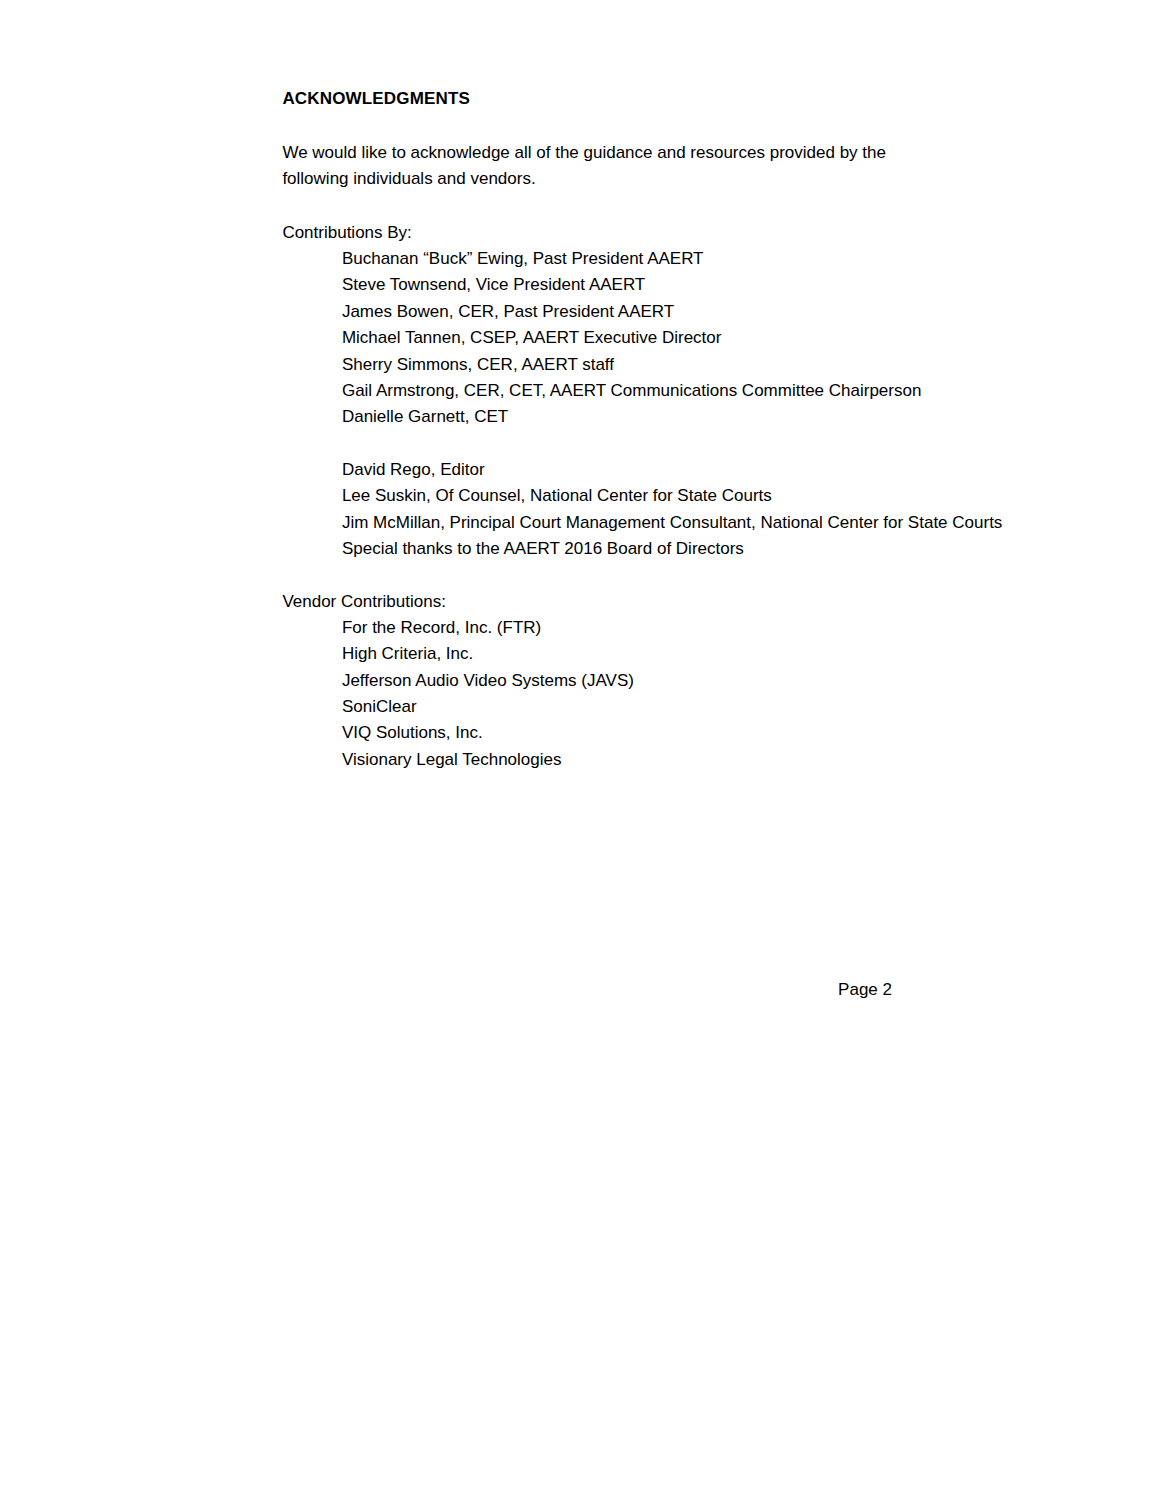ACKNOWLEDGMENTS
We would like to acknowledge all of the guidance and resources provided by the following individuals and vendors.
Contributions By:
Buchanan “Buck” Ewing, Past President AAERT
Steve Townsend, Vice President AAERT
James Bowen, CER, Past President AAERT
Michael Tannen, CSEP, AAERT Executive Director
Sherry Simmons, CER, AAERT staff
Gail Armstrong, CER, CET, AAERT Communications Committee Chairperson
Danielle Garnett, CET
David Rego, Editor
Lee Suskin, Of Counsel, National Center for State Courts
Jim McMillan, Principal Court Management Consultant, National Center for State Courts
Special thanks to the AAERT 2016 Board of Directors
Vendor Contributions:
For the Record, Inc. (FTR)
High Criteria, Inc.
Jefferson Audio Video Systems (JAVS)
SoniClear
VIQ Solutions, Inc.
Visionary Legal Technologies
Page 2